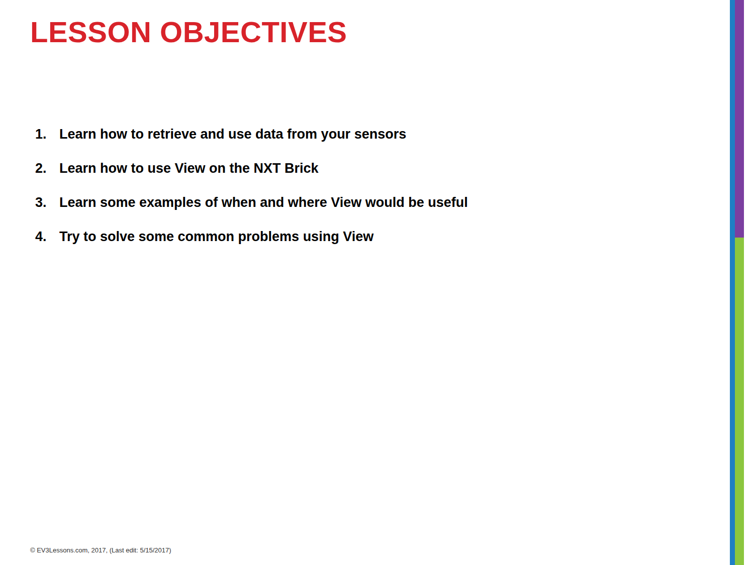LESSON OBJECTIVES
Learn how to retrieve and use data from your sensors
Learn how to use View on the NXT Brick
Learn some examples of when and where View would be useful
Try to solve some common problems using View
© EV3Lessons.com, 2017, (Last edit: 5/15/2017)